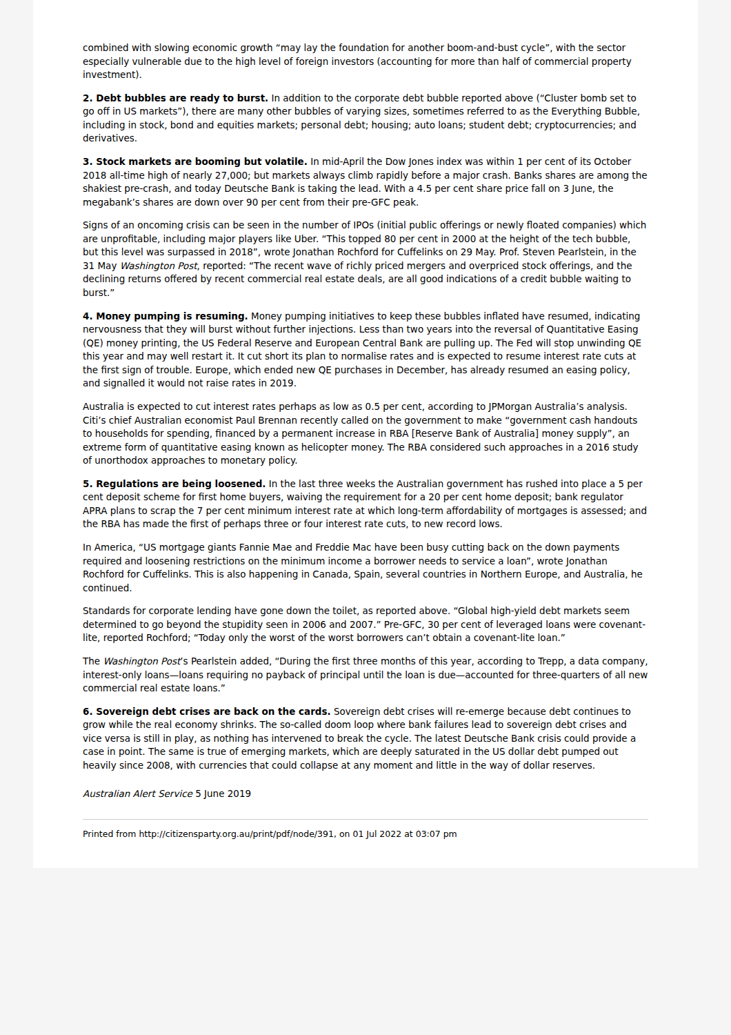combined with slowing economic growth “may lay the foundation for another boom-and-bust cycle”, with the sector especially vulnerable due to the high level of foreign investors (accounting for more than half of commercial property investment).
2. Debt bubbles are ready to burst. In addition to the corporate debt bubble reported above (“Cluster bomb set to go off in US markets”), there are many other bubbles of varying sizes, sometimes referred to as the Everything Bubble, including in stock, bond and equities markets; personal debt; housing; auto loans; student debt; cryptocurrencies; and derivatives.
3. Stock markets are booming but volatile. In mid-April the Dow Jones index was within 1 per cent of its October 2018 all-time high of nearly 27,000; but markets always climb rapidly before a major crash. Banks shares are among the shakiest pre-crash, and today Deutsche Bank is taking the lead. With a 4.5 per cent share price fall on 3 June, the megabank’s shares are down over 90 per cent from their pre-GFC peak.
Signs of an oncoming crisis can be seen in the number of IPOs (initial public offerings or newly floated companies) which are unprofitable, including major players like Uber. “This topped 80 per cent in 2000 at the height of the tech bubble, but this level was surpassed in 2018”, wrote Jonathan Rochford for Cuffelinks on 29 May. Prof. Steven Pearlstein, in the 31 May Washington Post, reported: “The recent wave of richly priced mergers and overpriced stock offerings, and the declining returns offered by recent commercial real estate deals, are all good indications of a credit bubble waiting to burst.”
4. Money pumping is resuming. Money pumping initiatives to keep these bubbles inflated have resumed, indicating nervousness that they will burst without further injections. Less than two years into the reversal of Quantitative Easing (QE) money printing, the US Federal Reserve and European Central Bank are pulling up. The Fed will stop unwinding QE this year and may well restart it. It cut short its plan to normalise rates and is expected to resume interest rate cuts at the first sign of trouble. Europe, which ended new QE purchases in December, has already resumed an easing policy, and signalled it would not raise rates in 2019.
Australia is expected to cut interest rates perhaps as low as 0.5 per cent, according to JPMorgan Australia’s analysis. Citi’s chief Australian economist Paul Brennan recently called on the government to make “government cash handouts to households for spending, financed by a permanent increase in RBA [Reserve Bank of Australia] money supply”, an extreme form of quantitative easing known as helicopter money. The RBA considered such approaches in a 2016 study of unorthodox approaches to monetary policy.
5. Regulations are being loosened. In the last three weeks the Australian government has rushed into place a 5 per cent deposit scheme for first home buyers, waiving the requirement for a 20 per cent home deposit; bank regulator APRA plans to scrap the 7 per cent minimum interest rate at which long-term affordability of mortgages is assessed; and the RBA has made the first of perhaps three or four interest rate cuts, to new record lows.
In America, “US mortgage giants Fannie Mae and Freddie Mac have been busy cutting back on the down payments required and loosening restrictions on the minimum income a borrower needs to service a loan”, wrote Jonathan Rochford for Cuffelinks. This is also happening in Canada, Spain, several countries in Northern Europe, and Australia, he continued.
Standards for corporate lending have gone down the toilet, as reported above. “Global high-yield debt markets seem determined to go beyond the stupidity seen in 2006 and 2007.” Pre-GFC, 30 per cent of leveraged loans were covenant-lite, reported Rochford; “Today only the worst of the worst borrowers can’t obtain a covenant-lite loan.”
The Washington Post’s Pearlstein added, “During the first three months of this year, according to Trepp, a data company, interest-only loans—loans requiring no payback of principal until the loan is due—accounted for three-quarters of all new commercial real estate loans.”
6. Sovereign debt crises are back on the cards. Sovereign debt crises will re-emerge because debt continues to grow while the real economy shrinks. The so-called doom loop where bank failures lead to sovereign debt crises and vice versa is still in play, as nothing has intervened to break the cycle. The latest Deutsche Bank crisis could provide a case in point. The same is true of emerging markets, which are deeply saturated in the US dollar debt pumped out heavily since 2008, with currencies that could collapse at any moment and little in the way of dollar reserves.
Australian Alert Service 5 June 2019
Printed from http://citizensparty.org.au/print/pdf/node/391, on 01 Jul 2022 at 03:07 pm